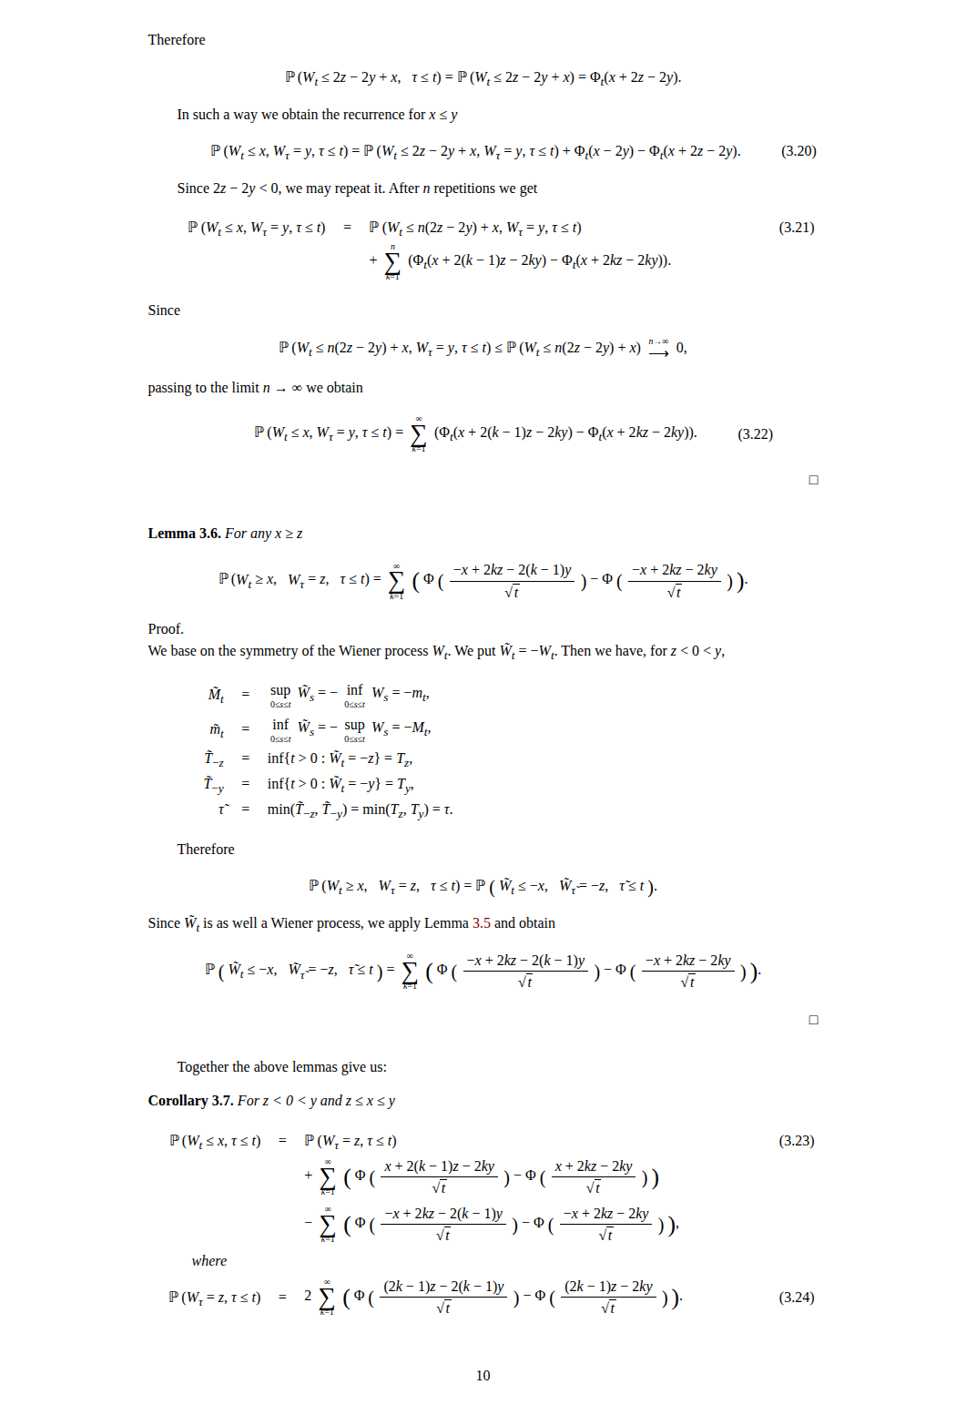Therefore
ℙ (Wt ≤ 2z − 2y + x, τ ≤ t) = ℙ (Wt ≤ 2z − 2y + x) = Φt(x + 2z − 2y).
In such a way we obtain the recurrence for x ≤ y
ℙ (Wt ≤ x, Wτ = y, τ ≤ t) = ℙ (Wt ≤ 2z − 2y + x, Wτ = y, τ ≤ t) + Φt(x − 2y) − Φt(x + 2z − 2y).
(3.20)
Since 2z − 2y < 0, we may repeat it. After n repetitions we get
| ℙ ( W t ≤ x , W τ = y , τ ≤ t ) | = | ℙ ( W t ≤ n (2 z − 2 y ) + x , W τ = y , τ ≤ t ) | (3.21) |
| | | + n ∑ k =1 (Φ t ( x + 2( k − 1) z − 2 ky ) − Φ t ( x + 2 kz − 2 ky )). | |
Since
ℙ (Wt ≤ n(2z − 2y) + x, Wτ = y, τ ≤ t) ≤ ℙ (Wt ≤ n(2z − 2y) + x) n→∞⟶ 0,
passing to the limit n → ∞ we obtain
ℙ (Wt ≤ x, Wτ = y, τ ≤ t) = ∞∑k=1 (Φt(x + 2(k − 1)z − 2ky) − Φt(x + 2kz − 2ky)).
(3.22)
□
Lemma 3.6. For any x ≥ z
ℙ (Wt ≥ x, Wτ = z, τ ≤ t) = ∞∑k=1 ( Φ ( −x + 2kz − 2(k − 1)y t ) − Φ ( −x + 2kz − 2ky t ) ).
Proof.
We base on the symmetry of the Wiener process Wt. We put W̃t = −Wt. Then we have, for z < 0 < y,
| M̃ t | = | sup 0≤ s ≤ t W̃ s = − inf 0≤ s ≤ t W s = − m t , |
| m̃ t | = | inf 0≤ s ≤ t W̃ s = − sup 0≤ s ≤ t W s = − M t , |
| T̃ − z | = | inf{ t > 0 : W̃ t = − z } = T z , |
| T̃ − y | = | inf{ t > 0 : W̃ t = − y } = T y , |
| τ̃ | = | min( T̃ − z , T̃ − y ) = min( T z , T y ) = τ . |
Therefore
ℙ (Wt ≥ x, Wτ = z, τ ≤ t) = ℙ ( W̃t ≤ −x, W̃τ̃ = −z, τ̃ ≤ t ).
Since W̃t is as well a Wiener process, we apply Lemma 3.5 and obtain
ℙ ( W̃t ≤ −x, W̃τ̃ = −z, τ̃ ≤ t ) = ∞∑k=1 ( Φ ( −x + 2kz − 2(k − 1)y t ) − Φ ( −x + 2kz − 2ky t ) ).
□
Together the above lemmas give us:
Corollary 3.7. For z < 0 < y and z ≤ x ≤ y
| ℙ ( W t ≤ x , τ ≤ t ) | = | ℙ ( W τ = z , τ ≤ t ) | (3.23) |
| | | + ∞ ∑ k =1 ( Φ ( x + 2( k − 1) z − 2 ky t ) − Φ ( x + 2 kz − 2 ky t ) ) | |
| | | − ∞ ∑ k =1 ( Φ ( − x + 2 kz − 2( k − 1) y t ) − Φ ( − x + 2 kz − 2 ky t ) ) , | |
| where | | | |
| ℙ ( W τ = z , τ ≤ t ) | = | 2 ∞ ∑ k =1 ( Φ ( (2 k − 1) z − 2( k − 1) y t ) − Φ ( (2 k − 1) z − 2 ky t ) ) . | (3.24) |
10